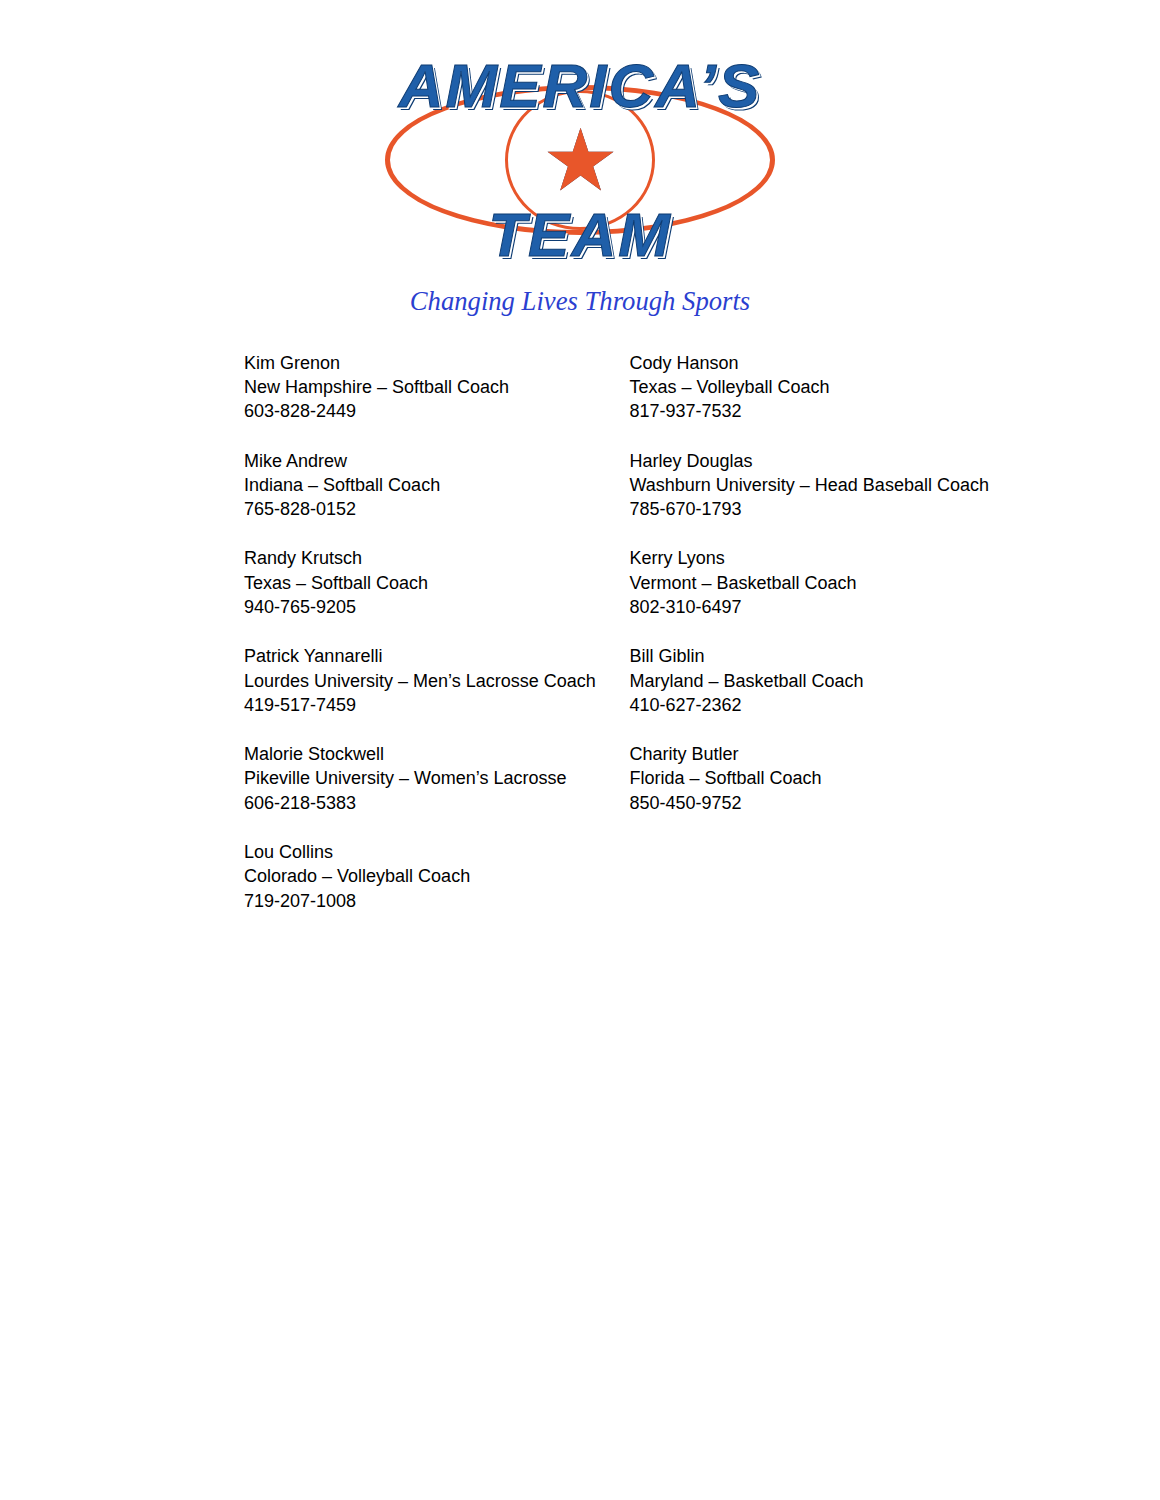AMERICA’S
★
TEAM
Changing Lives Through Sports
Kim Grenon
New Hampshire – Softball Coach
603-828-2449
Mike Andrew
Indiana – Softball Coach
765-828-0152
Randy Krutsch
Texas – Softball Coach
940-765-9205
Patrick Yannarelli
Lourdes University – Men’s Lacrosse Coach
419-517-7459
Malorie Stockwell
Pikeville University – Women’s Lacrosse
606-218-5383
Lou Collins
Colorado – Volleyball Coach
719-207-1008
Cody Hanson
Texas – Volleyball Coach
817-937-7532
Harley Douglas
Washburn University – Head Baseball Coach
785-670-1793
Kerry Lyons
Vermont – Basketball Coach
802-310-6497
Bill Giblin
Maryland – Basketball Coach
410-627-2362
Charity Butler
Florida – Softball Coach
850-450-9752